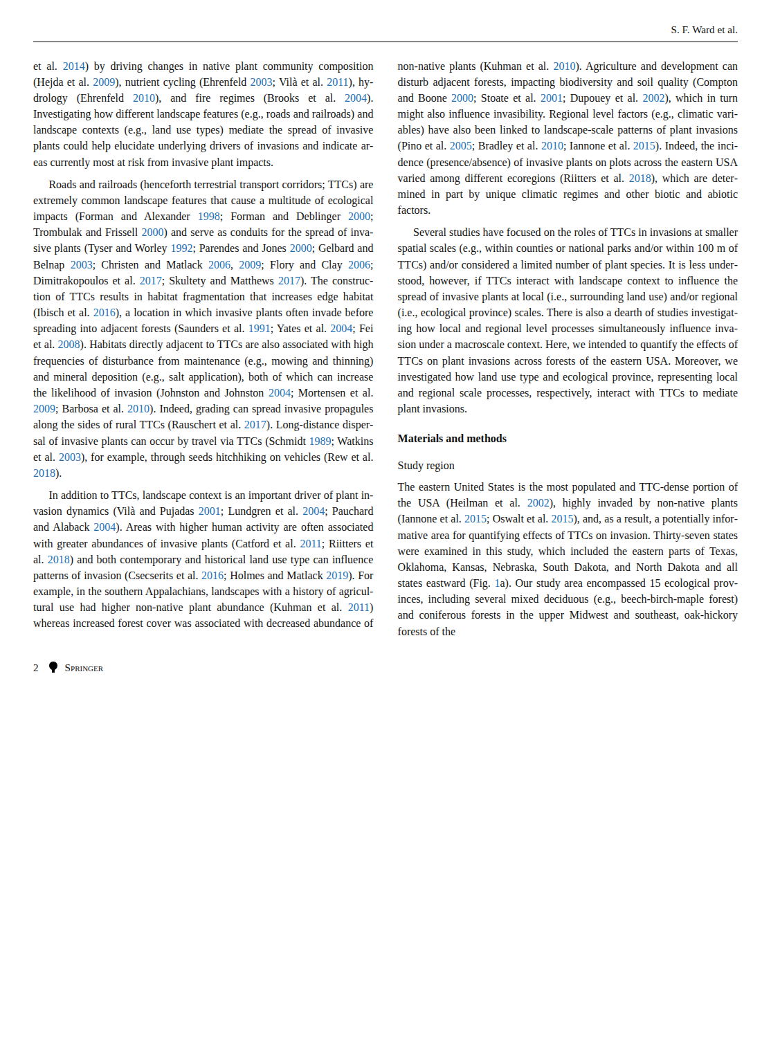S. F. Ward et al.
et al. 2014) by driving changes in native plant community composition (Hejda et al. 2009), nutrient cycling (Ehrenfeld 2003; Vilà et al. 2011), hydrology (Ehrenfeld 2010), and fire regimes (Brooks et al. 2004). Investigating how different landscape features (e.g., roads and railroads) and landscape contexts (e.g., land use types) mediate the spread of invasive plants could help elucidate underlying drivers of invasions and indicate areas currently most at risk from invasive plant impacts.
Roads and railroads (henceforth terrestrial transport corridors; TTCs) are extremely common landscape features that cause a multitude of ecological impacts (Forman and Alexander 1998; Forman and Deblinger 2000; Trombulak and Frissell 2000) and serve as conduits for the spread of invasive plants (Tyser and Worley 1992; Parendes and Jones 2000; Gelbard and Belnap 2003; Christen and Matlack 2006, 2009; Flory and Clay 2006; Dimitrakopoulos et al. 2017; Skultety and Matthews 2017). The construction of TTCs results in habitat fragmentation that increases edge habitat (Ibisch et al. 2016), a location in which invasive plants often invade before spreading into adjacent forests (Saunders et al. 1991; Yates et al. 2004; Fei et al. 2008). Habitats directly adjacent to TTCs are also associated with high frequencies of disturbance from maintenance (e.g., mowing and thinning) and mineral deposition (e.g., salt application), both of which can increase the likelihood of invasion (Johnston and Johnston 2004; Mortensen et al. 2009; Barbosa et al. 2010). Indeed, grading can spread invasive propagules along the sides of rural TTCs (Rauschert et al. 2017). Long-distance dispersal of invasive plants can occur by travel via TTCs (Schmidt 1989; Watkins et al. 2003), for example, through seeds hitchhiking on vehicles (Rew et al. 2018).
In addition to TTCs, landscape context is an important driver of plant invasion dynamics (Vilà and Pujadas 2001; Lundgren et al. 2004; Pauchard and Alaback 2004). Areas with higher human activity are often associated with greater abundances of invasive plants (Catford et al. 2011; Riitters et al. 2018) and both contemporary and historical land use type can influence patterns of invasion (Csecserits et al. 2016; Holmes and Matlack 2019). For example, in the southern Appalachians, landscapes with a history of agricultural use had higher non-native plant abundance (Kuhman et al. 2011) whereas increased forest cover was associated with decreased abundance of non-native plants (Kuhman et al. 2010). Agriculture and development can disturb adjacent forests, impacting biodiversity and soil quality (Compton and Boone 2000; Stoate et al. 2001; Dupouey et al. 2002), which in turn might also influence invasibility. Regional level factors (e.g., climatic variables) have also been linked to landscape-scale patterns of plant invasions (Pino et al. 2005; Bradley et al. 2010; Iannone et al. 2015). Indeed, the incidence (presence/absence) of invasive plants on plots across the eastern USA varied among different ecoregions (Riitters et al. 2018), which are determined in part by unique climatic regimes and other biotic and abiotic factors.
Several studies have focused on the roles of TTCs in invasions at smaller spatial scales (e.g., within counties or national parks and/or within 100 m of TTCs) and/or considered a limited number of plant species. It is less understood, however, if TTCs interact with landscape context to influence the spread of invasive plants at local (i.e., surrounding land use) and/or regional (i.e., ecological province) scales. There is also a dearth of studies investigating how local and regional level processes simultaneously influence invasion under a macroscale context. Here, we intended to quantify the effects of TTCs on plant invasions across forests of the eastern USA. Moreover, we investigated how land use type and ecological province, representing local and regional scale processes, respectively, interact with TTCs to mediate plant invasions.
Materials and methods
Study region
The eastern United States is the most populated and TTC-dense portion of the USA (Heilman et al. 2002), highly invaded by non-native plants (Iannone et al. 2015; Oswalt et al. 2015), and, as a result, a potentially informative area for quantifying effects of TTCs on invasion. Thirty-seven states were examined in this study, which included the eastern parts of Texas, Oklahoma, Kansas, Nebraska, South Dakota, and North Dakota and all states eastward (Fig. 1a). Our study area encompassed 15 ecological provinces, including several mixed deciduous (e.g., beech-birch-maple forest) and coniferous forests in the upper Midwest and southeast, oak-hickory forests of the
2 Springer